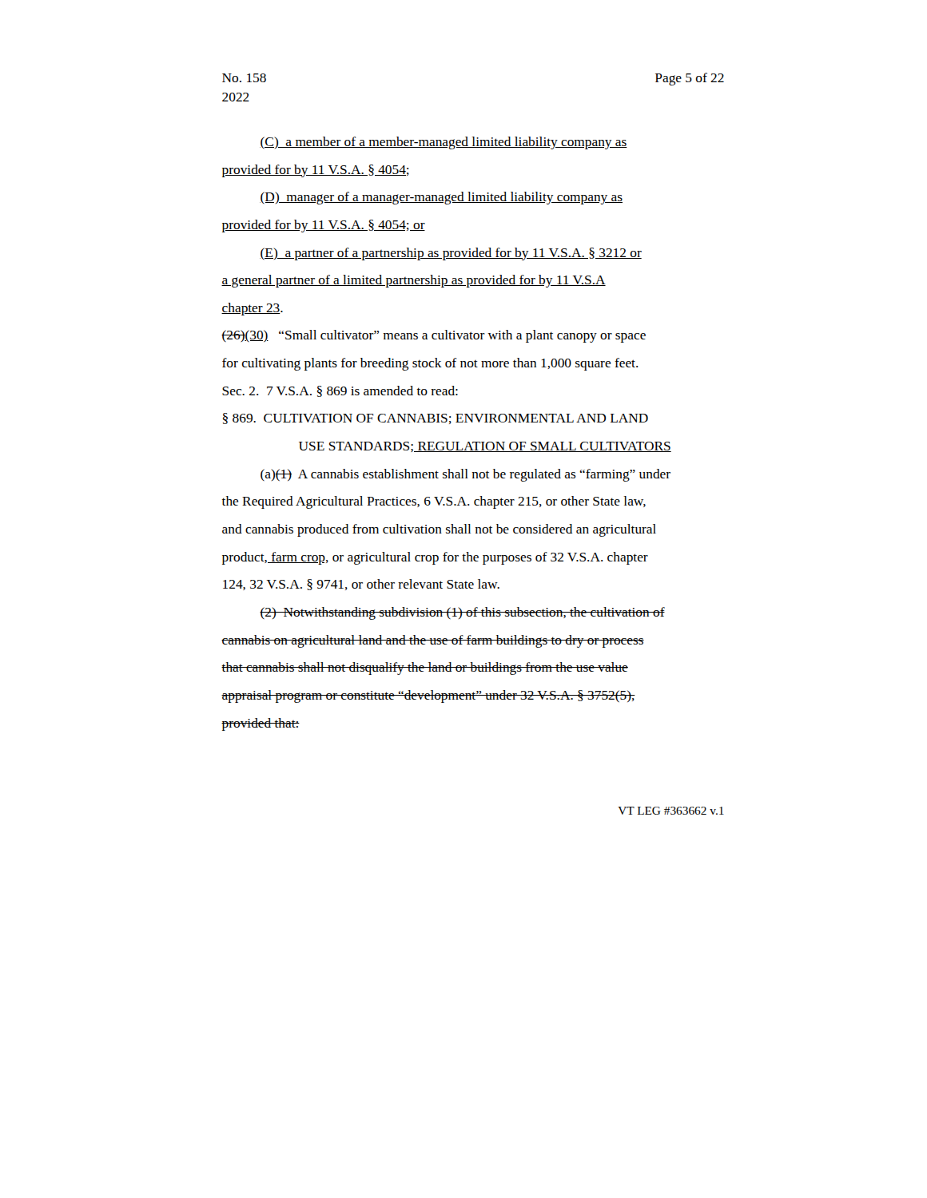No. 158
2022
Page 5 of 22
(C) a member of a member-managed limited liability company as
provided for by 11 V.S.A. § 4054;
(D) manager of a manager-managed limited liability company as
provided for by 11 V.S.A. § 4054; or
(E) a partner of a partnership as provided for by 11 V.S.A. § 3212 or
a general partner of a limited partnership as provided for by 11 V.S.A
chapter 23.
(26)(30) “Small cultivator” means a cultivator with a plant canopy or space
for cultivating plants for breeding stock of not more than 1,000 square feet.
Sec. 2. 7 V.S.A. § 869 is amended to read:
§ 869. CULTIVATION OF CANNABIS; ENVIRONMENTAL AND LAND
USE STANDARDS; REGULATION OF SMALL CULTIVATORS
(a)(1) A cannabis establishment shall not be regulated as “farming” under
the Required Agricultural Practices, 6 V.S.A. chapter 215, or other State law,
and cannabis produced from cultivation shall not be considered an agricultural
product, farm crop, or agricultural crop for the purposes of 32 V.S.A. chapter
124, 32 V.S.A. § 9741, or other relevant State law.
(2) Notwithstanding subdivision (1) of this subsection, the cultivation of
cannabis on agricultural land and the use of farm buildings to dry or process
that cannabis shall not disqualify the land or buildings from the use value
appraisal program or constitute “development” under 32 V.S.A. § 3752(5),
provided that:
VT LEG #363662 v.1